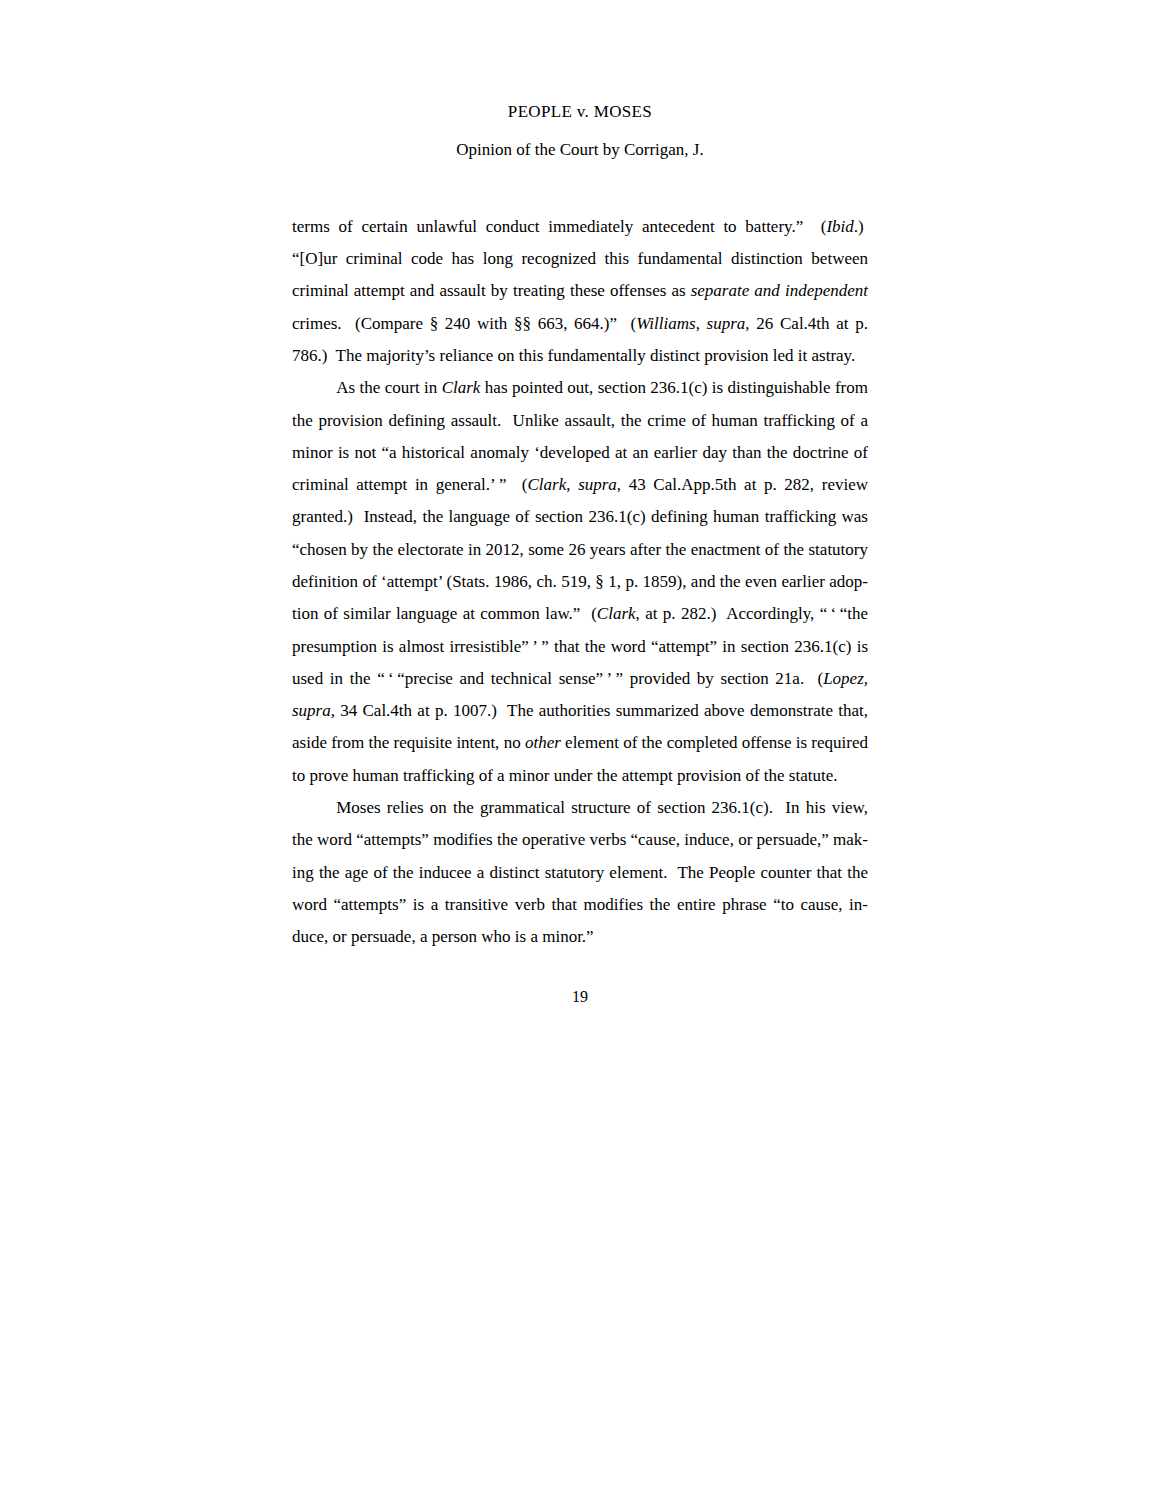PEOPLE v. MOSES
Opinion of the Court by Corrigan, J.
terms of certain unlawful conduct immediately antecedent to battery.” (Ibid.) “[O]ur criminal code has long recognized this fundamental distinction between criminal attempt and assault by treating these offenses as separate and independent crimes. (Compare § 240 with §§ 663, 664.)” (Williams, supra, 26 Cal.4th at p. 786.) The majority’s reliance on this fundamentally distinct provision led it astray.
As the court in Clark has pointed out, section 236.1(c) is distinguishable from the provision defining assault. Unlike assault, the crime of human trafficking of a minor is not “a historical anomaly ‘developed at an earlier day than the doctrine of criminal attempt in general.’ ” (Clark, supra, 43 Cal.App.5th at p. 282, review granted.) Instead, the language of section 236.1(c) defining human trafficking was “chosen by the electorate in 2012, some 26 years after the enactment of the statutory definition of ‘attempt’ (Stats. 1986, ch. 519, § 1, p. 1859), and the even earlier adoption of similar language at common law.” (Clark, at p. 282.) Accordingly, “ ‘ “the presumption is almost irresistible” ’ ” that the word “attempt” in section 236.1(c) is used in the “ ‘ “precise and technical sense” ’ ” provided by section 21a. (Lopez, supra, 34 Cal.4th at p. 1007.) The authorities summarized above demonstrate that, aside from the requisite intent, no other element of the completed offense is required to prove human trafficking of a minor under the attempt provision of the statute.
Moses relies on the grammatical structure of section 236.1(c). In his view, the word “attempts” modifies the operative verbs “cause, induce, or persuade,” making the age of the inducee a distinct statutory element. The People counter that the word “attempts” is a transitive verb that modifies the entire phrase “to cause, induce, or persuade, a person who is a minor.”
19